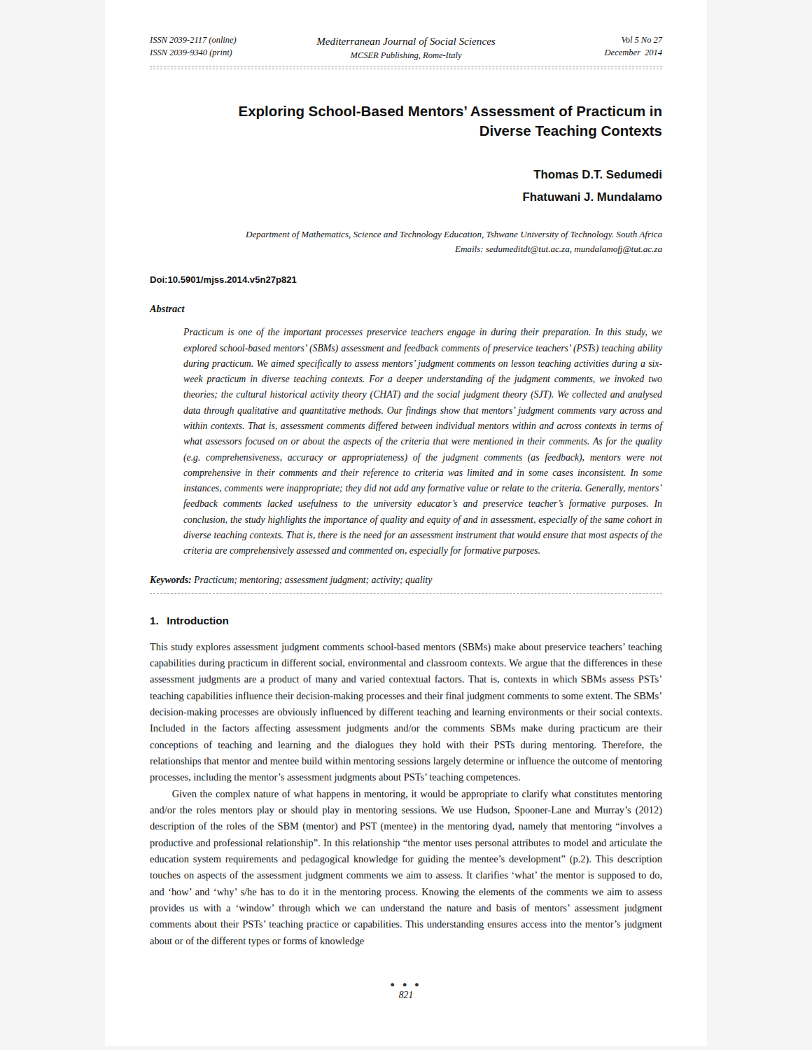| ISSN 2039-2117 (online) ISSN 2039-9340 (print) | Mediterranean Journal of Social Sciences MCSER Publishing, Rome-Italy | Vol 5 No 27 December 2014 |
Exploring School-Based Mentors’ Assessment of Practicum in
Diverse Teaching Contexts
Thomas D.T. Sedumedi
Fhatuwani J. Mundalamo
Department of Mathematics, Science and Technology Education, Tshwane University of Technology. South Africa
Emails: sedumeditdt@tut.ac.za, mundalamofj@tut.ac.za
Doi:10.5901/mjss.2014.v5n27p821
Abstract
Practicum is one of the important processes preservice teachers engage in during their preparation. In this study, we explored school-based mentors’ (SBMs) assessment and feedback comments of preservice teachers’ (PSTs) teaching ability during practicum. We aimed specifically to assess mentors’ judgment comments on lesson teaching activities during a six-week practicum in diverse teaching contexts. For a deeper understanding of the judgment comments, we invoked two theories; the cultural historical activity theory (CHAT) and the social judgment theory (SJT). We collected and analysed data through qualitative and quantitative methods. Our findings show that mentors’ judgment comments vary across and within contexts. That is, assessment comments differed between individual mentors within and across contexts in terms of what assessors focused on or about the aspects of the criteria that were mentioned in their comments. As for the quality (e.g. comprehensiveness, accuracy or appropriateness) of the judgment comments (as feedback), mentors were not comprehensive in their comments and their reference to criteria was limited and in some cases inconsistent. In some instances, comments were inappropriate; they did not add any formative value or relate to the criteria. Generally, mentors’ feedback comments lacked usefulness to the university educator’s and preservice teacher’s formative purposes. In conclusion, the study highlights the importance of quality and equity of and in assessment, especially of the same cohort in diverse teaching contexts. That is, there is the need for an assessment instrument that would ensure that most aspects of the criteria are comprehensively assessed and commented on, especially for formative purposes.
Keywords: Practicum; mentoring; assessment judgment; activity; quality
1. Introduction
This study explores assessment judgment comments school-based mentors (SBMs) make about preservice teachers’ teaching capabilities during practicum in different social, environmental and classroom contexts. We argue that the differences in these assessment judgments are a product of many and varied contextual factors. That is, contexts in which SBMs assess PSTs’ teaching capabilities influence their decision-making processes and their final judgment comments to some extent. The SBMs’ decision-making processes are obviously influenced by different teaching and learning environments or their social contexts. Included in the factors affecting assessment judgments and/or the comments SBMs make during practicum are their conceptions of teaching and learning and the dialogues they hold with their PSTs during mentoring. Therefore, the relationships that mentor and mentee build within mentoring sessions largely determine or influence the outcome of mentoring processes, including the mentor’s assessment judgments about PSTs’ teaching competences.
Given the complex nature of what happens in mentoring, it would be appropriate to clarify what constitutes mentoring and/or the roles mentors play or should play in mentoring sessions. We use Hudson, Spooner-Lane and Murray’s (2012) description of the roles of the SBM (mentor) and PST (mentee) in the mentoring dyad, namely that mentoring “involves a productive and professional relationship”. In this relationship “the mentor uses personal attributes to model and articulate the education system requirements and pedagogical knowledge for guiding the mentee’s development” (p.2). This description touches on aspects of the assessment judgment comments we aim to assess. It clarifies ‘what’ the mentor is supposed to do, and ‘how’ and ‘why’ s/he has to do it in the mentoring process. Knowing the elements of the comments we aim to assess provides us with a ‘window’ through which we can understand the nature and basis of mentors’ assessment judgment comments about their PSTs’ teaching practice or capabilities. This understanding ensures access into the mentor’s judgment about or of the different types or forms of knowledge
● ● ●
821